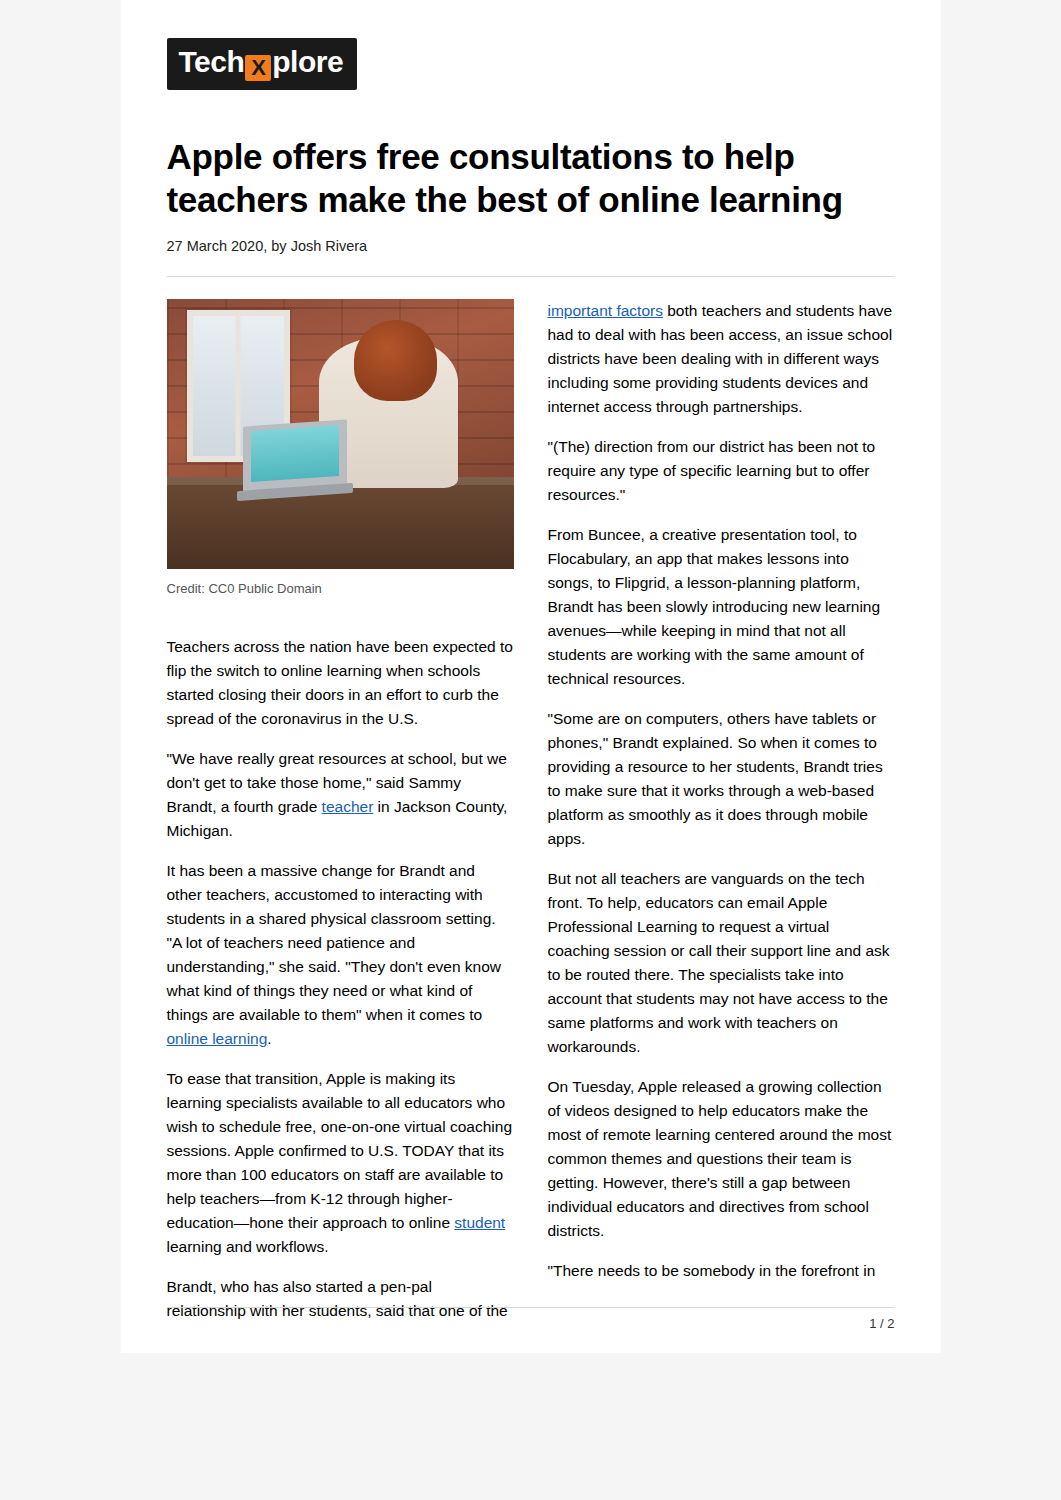Tech Xplore
Apple offers free consultations to help teachers make the best of online learning
27 March 2020, by Josh Rivera
Credit: CC0 Public Domain
Teachers across the nation have been expected to flip the switch to online learning when schools started closing their doors in an effort to curb the spread of the coronavirus in the U.S.
"We have really great resources at school, but we don't get to take those home," said Sammy Brandt, a fourth grade teacher in Jackson County, Michigan.
It has been a massive change for Brandt and other teachers, accustomed to interacting with students in a shared physical classroom setting. "A lot of teachers need patience and understanding," she said. "They don't even know what kind of things they need or what kind of things are available to them" when it comes to online learning.
To ease that transition, Apple is making its learning specialists available to all educators who wish to schedule free, one-on-one virtual coaching sessions. Apple confirmed to U.S. TODAY that its more than 100 educators on staff are available to help teachers—from K-12 through higher-education—hone their approach to online student learning and workflows.
Brandt, who has also started a pen-pal relationship with her students, said that one of the important factors both teachers and students have had to deal with has been access, an issue school districts have been dealing with in different ways including some providing students devices and internet access through partnerships.
"(The) direction from our district has been not to require any type of specific learning but to offer resources."
From Buncee, a creative presentation tool, to Flocabulary, an app that makes lessons into songs, to Flipgrid, a lesson-planning platform, Brandt has been slowly introducing new learning avenues—while keeping in mind that not all students are working with the same amount of technical resources.
"Some are on computers, others have tablets or phones," Brandt explained. So when it comes to providing a resource to her students, Brandt tries to make sure that it works through a web-based platform as smoothly as it does through mobile apps.
But not all teachers are vanguards on the tech front. To help, educators can email Apple Professional Learning to request a virtual coaching session or call their support line and ask to be routed there. The specialists take into account that students may not have access to the same platforms and work with teachers on workarounds.
On Tuesday, Apple released a growing collection of videos designed to help educators make the most of remote learning centered around the most common themes and questions their team is getting. However, there's still a gap between individual educators and directives from school districts.
"There needs to be somebody in the forefront in
1 / 2